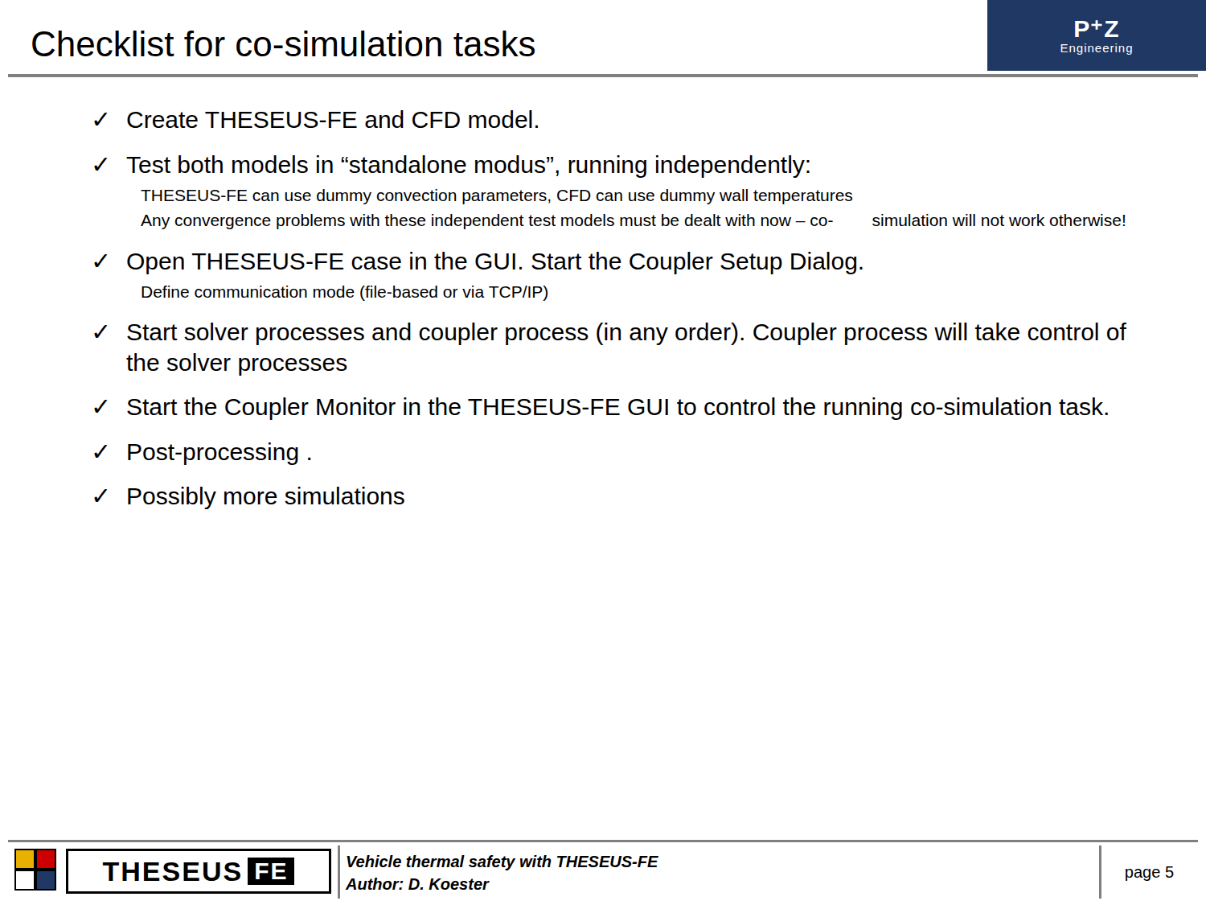P⁺Z
Engineering
Checklist for co-simulation tasks
Create THESEUS-FE and CFD model.
Test both models in “standalone modus”, running independently:
THESEUS-FE can use dummy convection parameters, CFD can use dummy wall temperatures
Any convergence problems with these independent test models must be dealt with now – co-simulation will not work otherwise!
Open THESEUS-FE case in the GUI. Start the Coupler Setup Dialog.
Define communication mode (file-based or via TCP/IP)
Start solver processes and coupler process (in any order). Coupler process will take control of the solver processes
Start the Coupler Monitor in the THESEUS-FE GUI to control the running co-simulation task.
Post-processing .
Possibly more simulations
THESEUS FE
Vehicle thermal safety with THESEUS-FE
Author: D. Koester
page 5